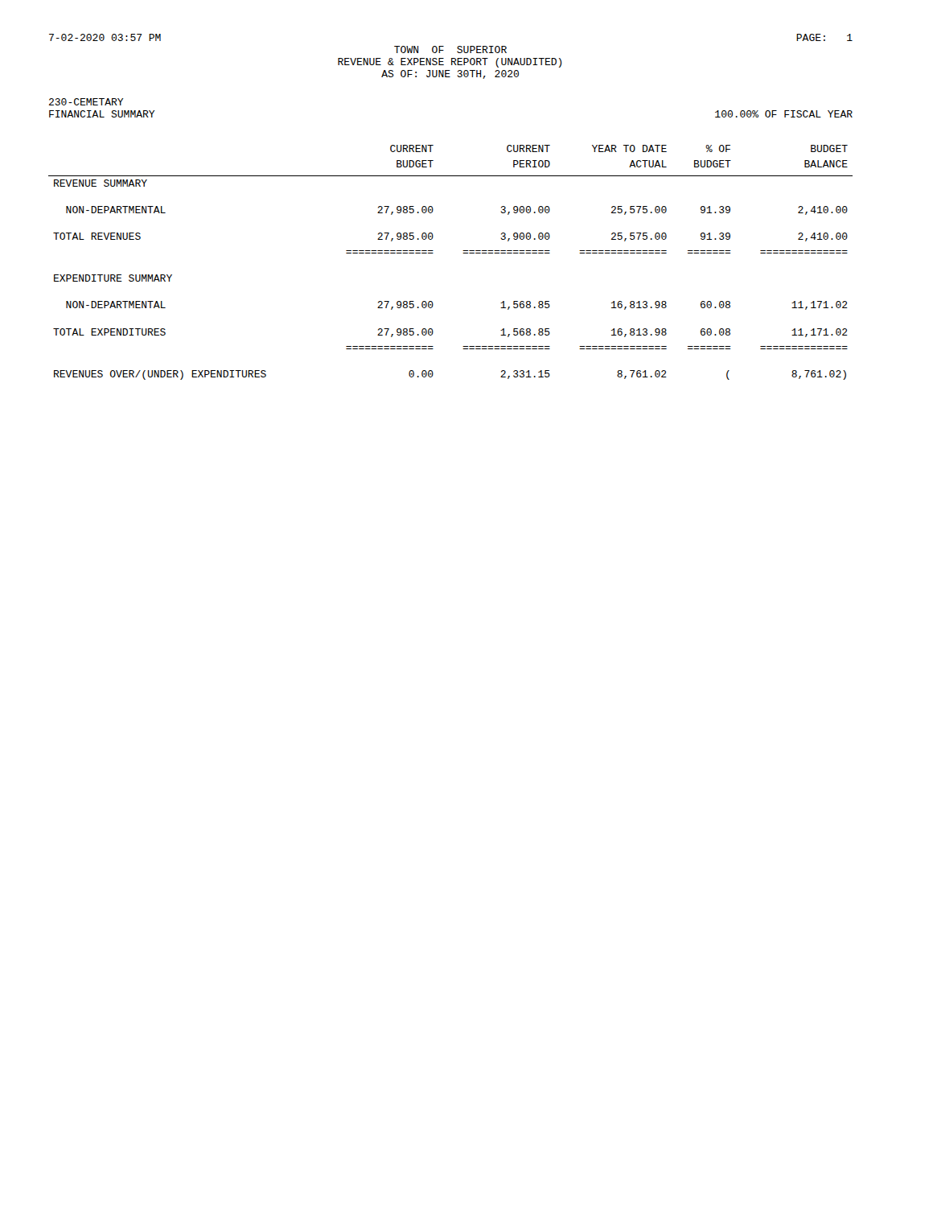7-02-2020 03:57 PM PAGE: 1
TOWN OF SUPERIOR
REVENUE & EXPENSE REPORT (UNAUDITED)
AS OF: JUNE 30TH, 2020
230-CEMETARY
FINANCIAL SUMMARY 100.00% OF FISCAL YEAR
| | CURRENT | CURRENT | YEAR TO DATE | % OF | BUDGET |
| --- | --- | --- | --- | --- | --- |
| | BUDGET | PERIOD | ACTUAL | BUDGET | BALANCE |
| REVENUE SUMMARY | | | | | |
| NON-DEPARTMENTAL | 27,985.00 | 3,900.00 | 25,575.00 | 91.39 | 2,410.00 |
| TOTAL REVENUES | 27,985.00 | 3,900.00 | 25,575.00 | 91.39 | 2,410.00 |
| | ============== | ============== | ============== | ======= | ============== |
| EXPENDITURE SUMMARY | | | | | |
| NON-DEPARTMENTAL | 27,985.00 | 1,568.85 | 16,813.98 | 60.08 | 11,171.02 |
| TOTAL EXPENDITURES | 27,985.00 | 1,568.85 | 16,813.98 | 60.08 | 11,171.02 |
| | ============== | ============== | ============== | ======= | ============== |
| REVENUES OVER/(UNDER) EXPENDITURES | 0.00 | 2,331.15 | 8,761.02 | ( | 8,761.02) |